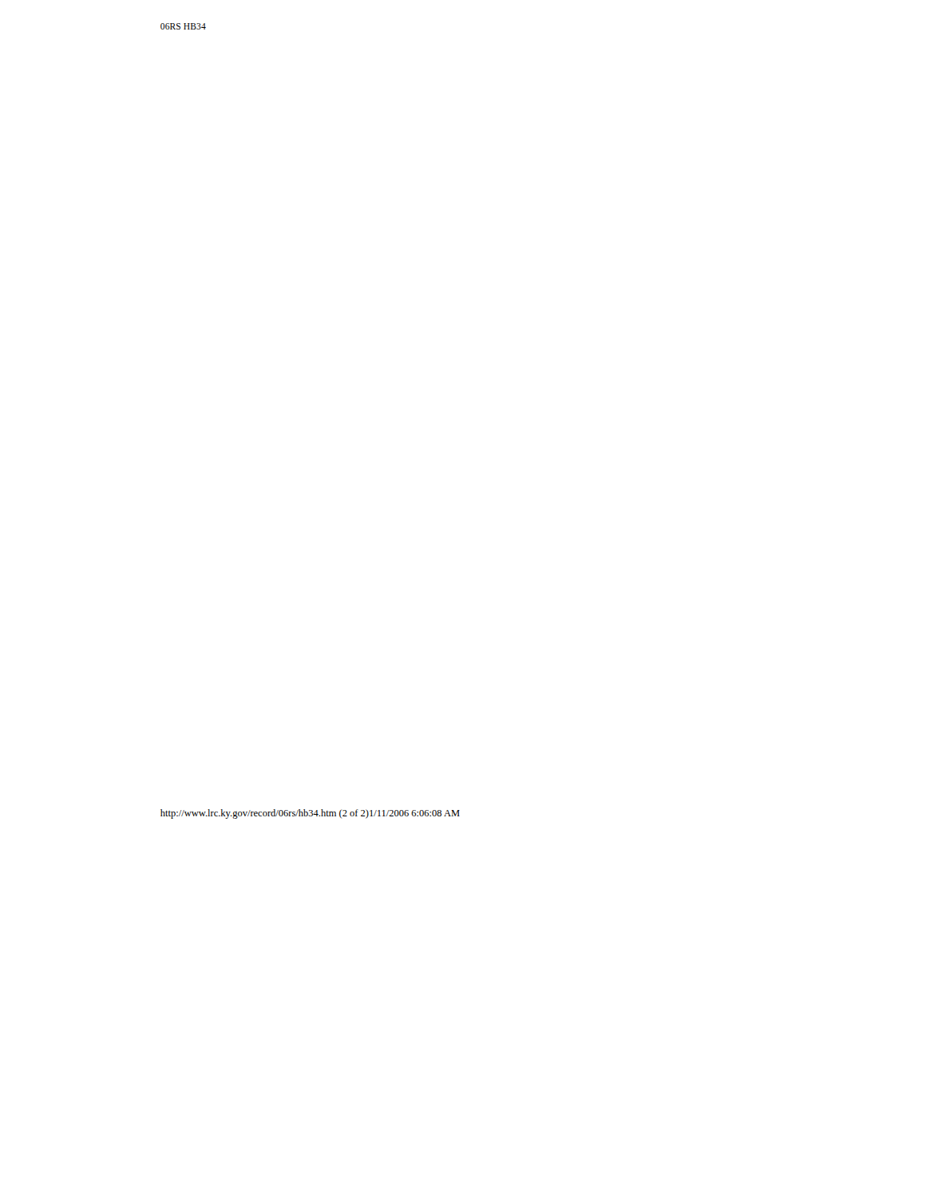06RS HB34
http://www.lrc.ky.gov/record/06rs/hb34.htm (2 of 2)1/11/2006 6:06:08 AM